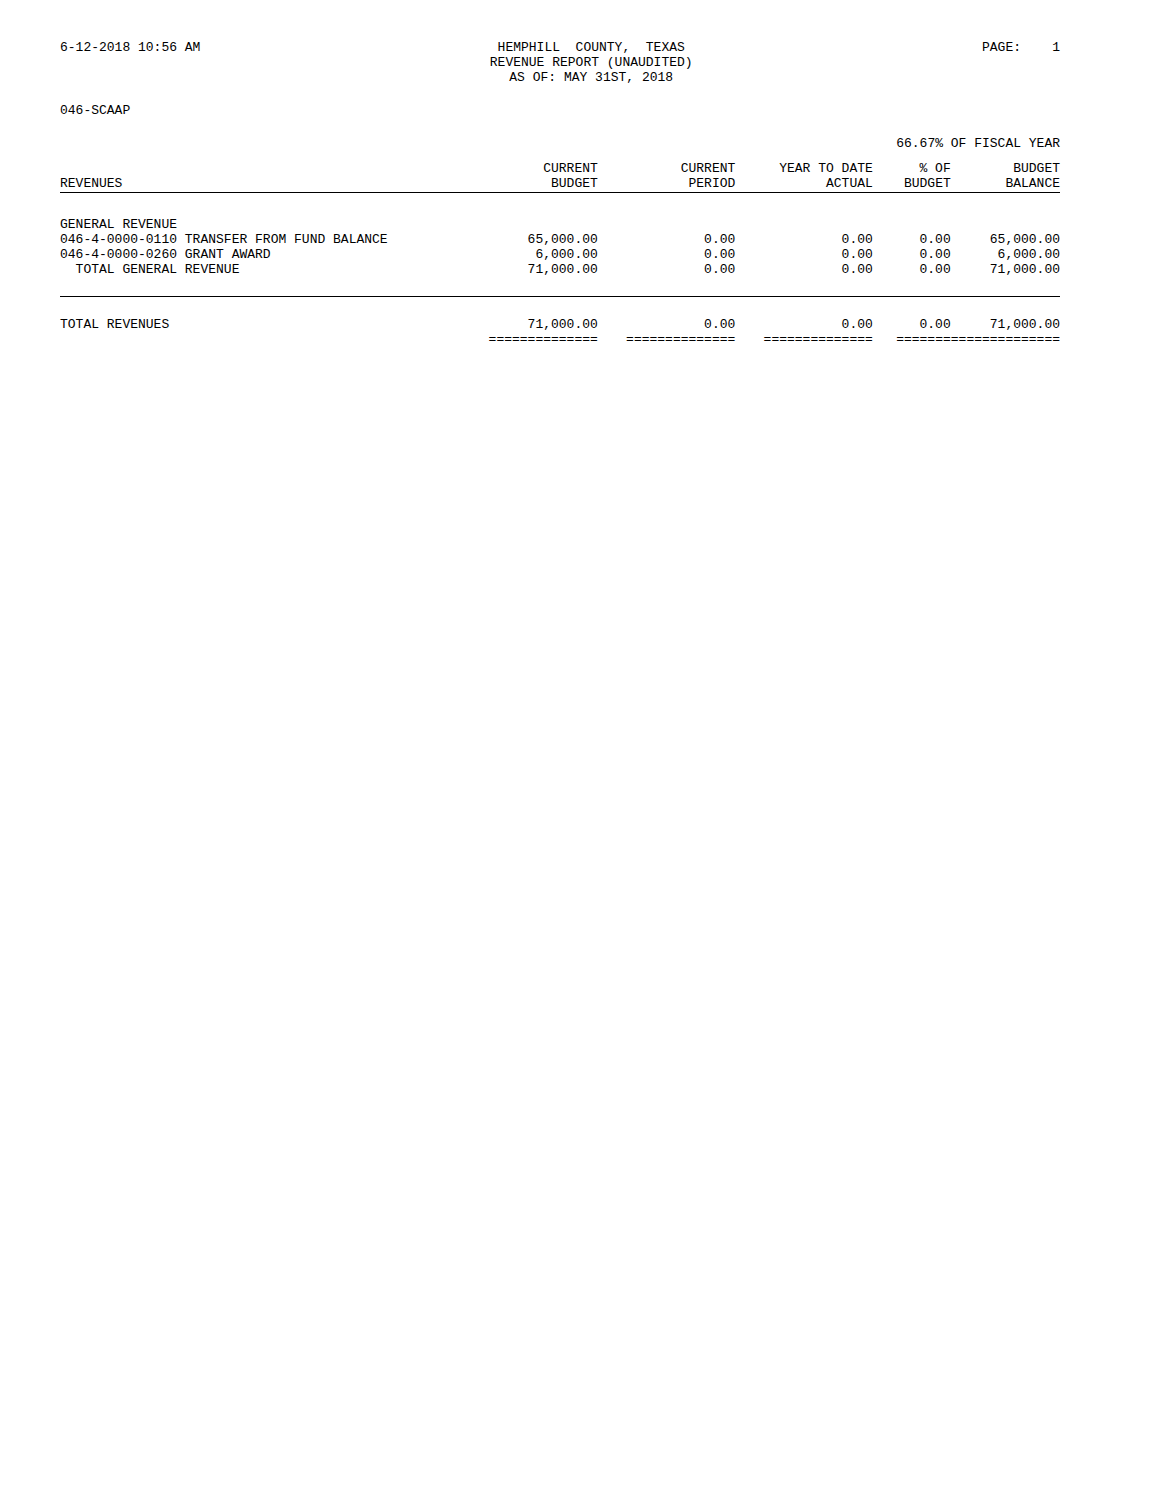6-12-2018 10:56 AM
HEMPHILL COUNTY, TEXAS
REVENUE REPORT (UNAUDITED)
AS OF: MAY 31ST, 2018
PAGE: 1
046-SCAAP
66.67% OF FISCAL YEAR
| | CURRENT | CURRENT | YEAR TO DATE | % OF | BUDGET |
| --- | --- | --- | --- | --- | --- |
| REVENUES | BUDGET | PERIOD | ACTUAL | BUDGET | BALANCE |
| GENERAL REVENUE | | | | | |
| 046-4-0000-0110 TRANSFER FROM FUND BALANCE | 65,000.00 | 0.00 | 0.00 | 0.00 | 65,000.00 |
| 046-4-0000-0260 GRANT AWARD | 6,000.00 | 0.00 | 0.00 | 0.00 | 6,000.00 |
| TOTAL GENERAL REVENUE | 71,000.00 | 0.00 | 0.00 | 0.00 | 71,000.00 |
| TOTAL REVENUES | 71,000.00 | 0.00 | 0.00 | 0.00 | 71,000.00 |
| | ============== | ============== | ============== | ======= | ============== |